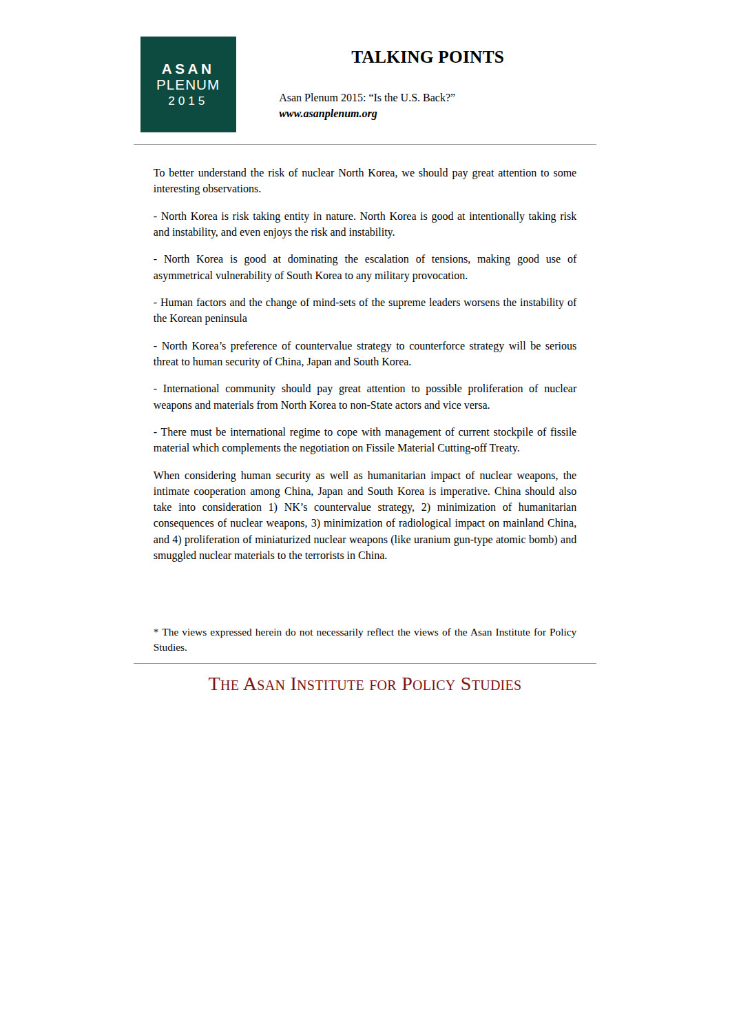ASAN PLENUM 2015
TALKING POINTS
Asan Plenum 2015: “Is the U.S. Back?”
www.asanplenum.org
To better understand the risk of nuclear North Korea, we should pay great attention to some interesting observations.
- North Korea is risk taking entity in nature. North Korea is good at intentionally taking risk and instability, and even enjoys the risk and instability.
- North Korea is good at dominating the escalation of tensions, making good use of asymmetrical vulnerability of South Korea to any military provocation.
- Human factors and the change of mind-sets of the supreme leaders worsens the instability of the Korean peninsula
- North Korea’s preference of countervalue strategy to counterforce strategy will be serious threat to human security of China, Japan and South Korea.
- International community should pay great attention to possible proliferation of nuclear weapons and materials from North Korea to non-State actors and vice versa.
- There must be international regime to cope with management of current stockpile of fissile material which complements the negotiation on Fissile Material Cutting-off Treaty.
When considering human security as well as humanitarian impact of nuclear weapons, the intimate cooperation among China, Japan and South Korea is imperative. China should also take into consideration 1) NK’s countervalue strategy, 2) minimization of humanitarian consequences of nuclear weapons, 3) minimization of radiological impact on mainland China, and 4) proliferation of miniaturized nuclear weapons (like uranium gun-type atomic bomb) and smuggled nuclear materials to the terrorists in China.
* The views expressed herein do not necessarily reflect the views of the Asan Institute for Policy Studies.
The Asan Institute for Policy Studies